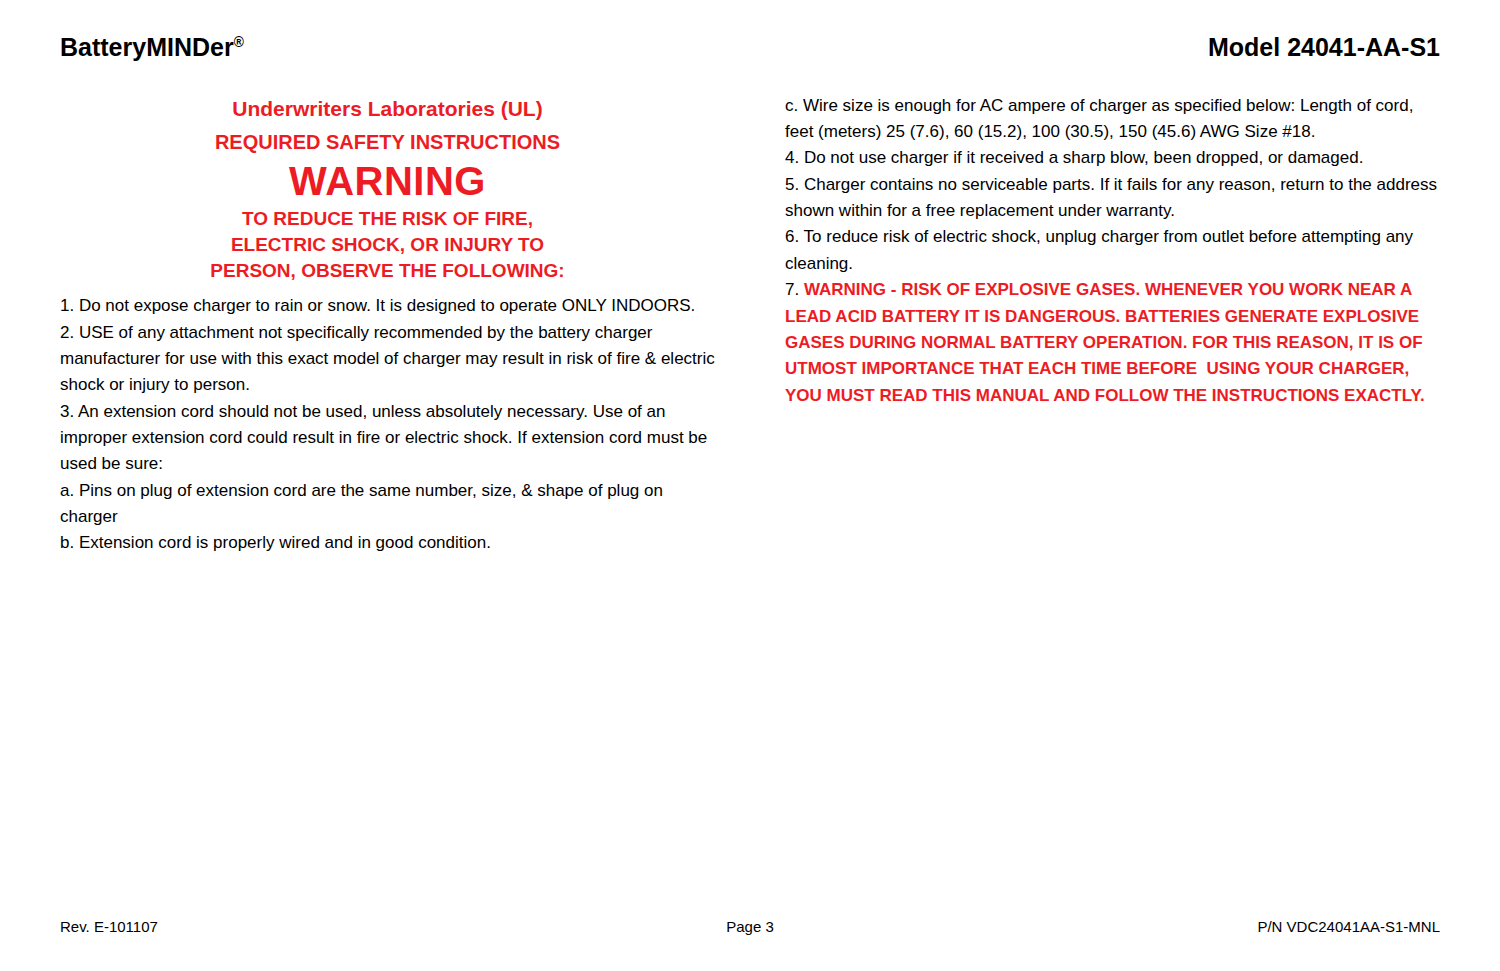BatteryMINDer®
Model 24041-AA-S1
Underwriters Laboratories (UL)
REQUIRED SAFETY INSTRUCTIONS
WARNING
TO REDUCE THE RISK OF FIRE,
ELECTRIC SHOCK, OR INJURY TO
PERSON, OBSERVE THE FOLLOWING:
1. Do not expose charger to rain or snow. It is designed to operate ONLY INDOORS.
2. USE of any attachment not specifically recommended by the battery charger manufacturer for use with this exact model of charger may result in risk of fire & electric shock or injury to person.
3. An extension cord should not be used, unless absolutely necessary. Use of an improper extension cord could result in fire or electric shock. If extension cord must be used be sure:
a. Pins on plug of extension cord are the same number, size, & shape of plug on charger
b. Extension cord is properly wired and in good condition.
c. Wire size is enough for AC ampere of charger as specified below: Length of cord, feet (meters) 25 (7.6), 60 (15.2), 100 (30.5), 150 (45.6) AWG Size #18.
4. Do not use charger if it received a sharp blow, been dropped, or damaged.
5. Charger contains no serviceable parts. If it fails for any reason, return to the address shown within for a free replacement under warranty.
6. To reduce risk of electric shock, unplug charger from outlet before attempting any cleaning.
7. WARNING - RISK OF EXPLOSIVE GASES. WHENEVER YOU WORK NEAR A LEAD ACID BATTERY IT IS DANGEROUS. BATTERIES GENERATE EXPLOSIVE GASES DURING NORMAL BATTERY OPERATION. FOR THIS REASON, IT IS OF UTMOST IMPORTANCE THAT EACH TIME BEFORE USING YOUR CHARGER, YOU MUST READ THIS MANUAL AND FOLLOW THE INSTRUCTIONS EXACTLY.
Rev. E-101107
Page 3
P/N VDC24041AA-S1-MNL